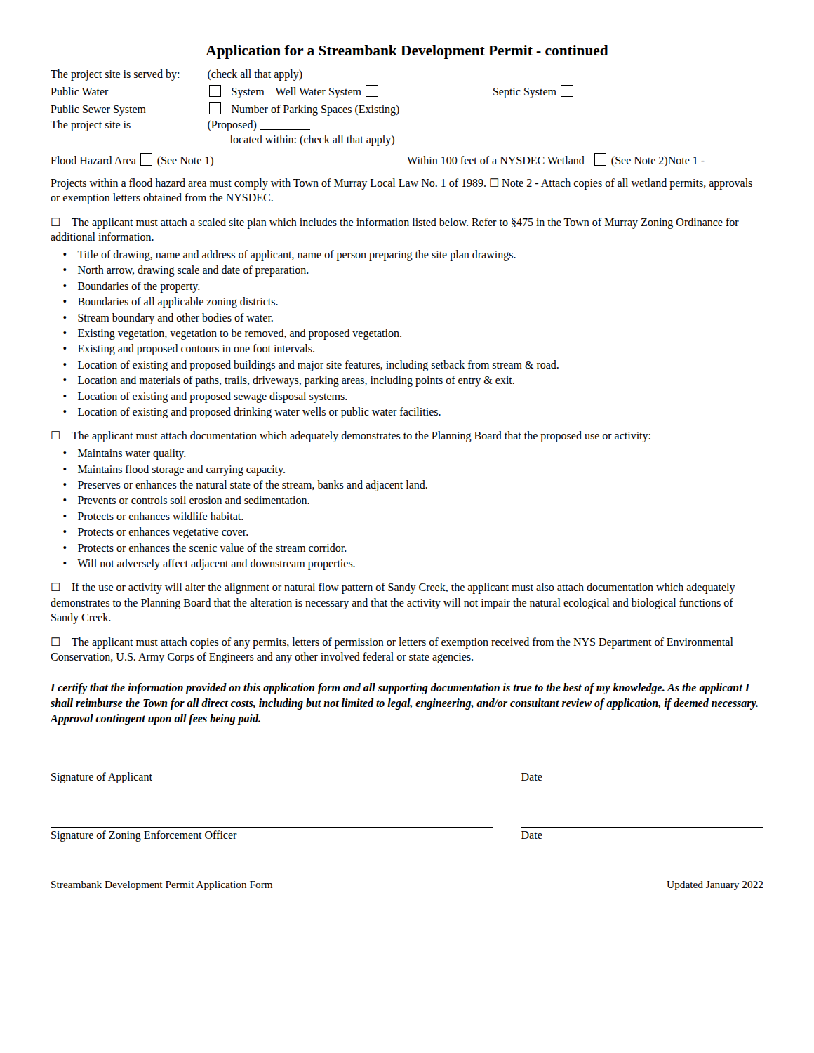Application for a Streambank Development Permit - continued
| The project site is served by: | (check all that apply) | |
| Public Water | System Well Water System | Septic System |
| Public Sewer System The project site is | Number of Parking Spaces (Existing) (Proposed) located within: (check all that apply) | |
| Flood Hazard Area (See Note 1) | Within 100 feet of a NYSDEC Wetland (See Note 2)Note 1 - |
Projects within a flood hazard area must comply with Town of Murray Local Law No. 1 of 1989. ☐ Note 2 - Attach copies of all wetland permits, approvals or exemption letters obtained from the NYSDEC.
☐ The applicant must attach a scaled site plan which includes the information listed below. Refer to §475 in the Town of Murray Zoning Ordinance for additional information.
Title of drawing, name and address of applicant, name of person preparing the site plan drawings.
North arrow, drawing scale and date of preparation.
Boundaries of the property.
Boundaries of all applicable zoning districts.
Stream boundary and other bodies of water.
Existing vegetation, vegetation to be removed, and proposed vegetation.
Existing and proposed contours in one foot intervals.
Location of existing and proposed buildings and major site features, including setback from stream & road.
Location and materials of paths, trails, driveways, parking areas, including points of entry & exit.
Location of existing and proposed sewage disposal systems.
Location of existing and proposed drinking water wells or public water facilities.
☐ The applicant must attach documentation which adequately demonstrates to the Planning Board that the proposed use or activity:
Maintains water quality.
Maintains flood storage and carrying capacity.
Preserves or enhances the natural state of the stream, banks and adjacent land.
Prevents or controls soil erosion and sedimentation.
Protects or enhances wildlife habitat.
Protects or enhances vegetative cover.
Protects or enhances the scenic value of the stream corridor.
Will not adversely affect adjacent and downstream properties.
☐ If the use or activity will alter the alignment or natural flow pattern of Sandy Creek, the applicant must also attach documentation which adequately demonstrates to the Planning Board that the alteration is necessary and that the activity will not impair the natural ecological and biological functions of Sandy Creek.
☐ The applicant must attach copies of any permits, letters of permission or letters of exemption received from the NYS Department of Environmental Conservation, U.S. Army Corps of Engineers and any other involved federal or state agencies.
I certify that the information provided on this application form and all supporting documentation is true to the best of my knowledge. As the applicant I shall reimburse the Town for all direct costs, including but not limited to legal, engineering, and/or consultant review of application, if deemed necessary. Approval contingent upon all fees being paid.
| Signature of Applicant | | Date |
| Signature of Zoning Enforcement Officer | | Date |
Streambank Development Permit Application Form Updated January 2022